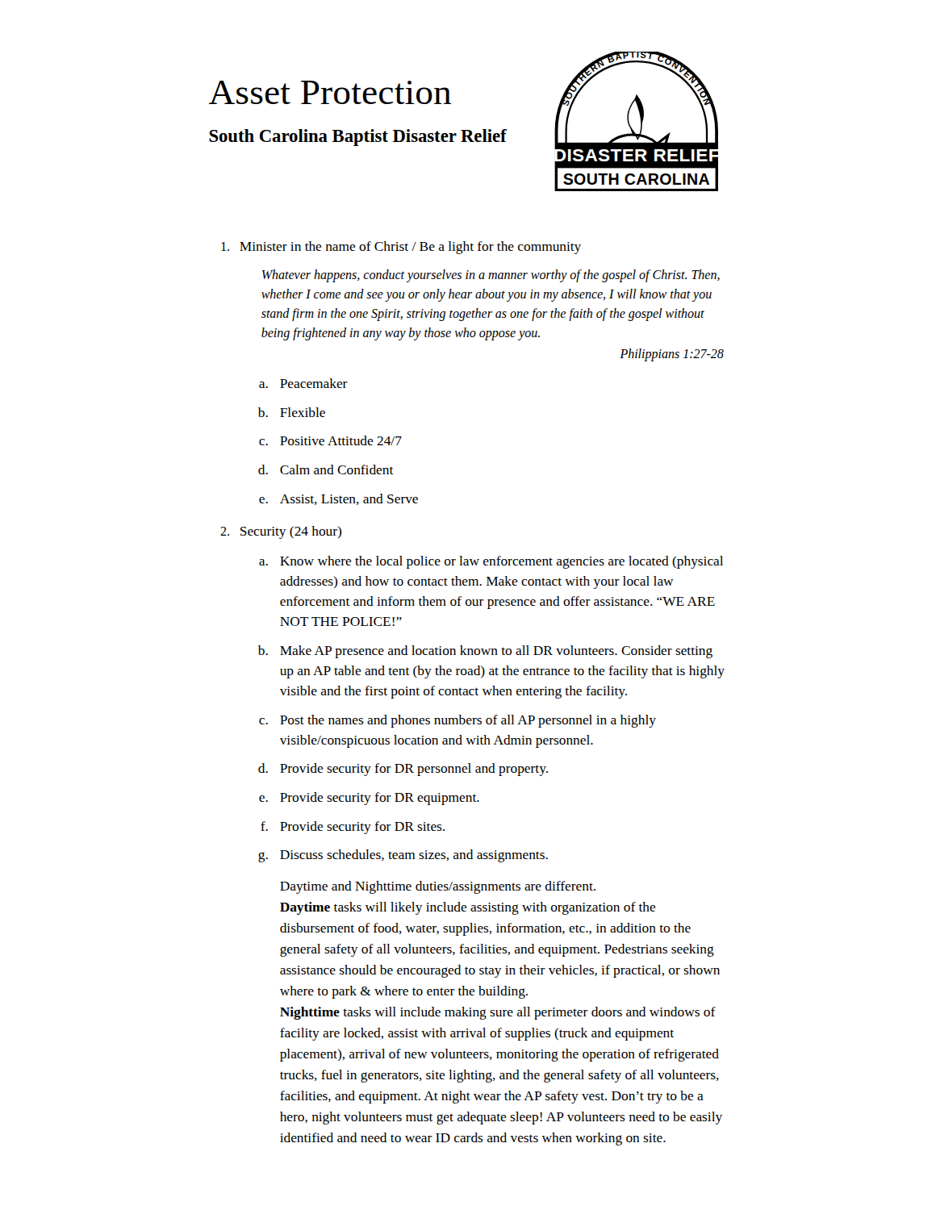Asset Protection
South Carolina Baptist Disaster Relief
SOUTHERN BAPTIST CONVENTION DISASTER RELIEF SOUTH CAROLINA
Minister in the name of Christ / Be a light for the community
Whatever happens, conduct yourselves in a manner worthy of the gospel of Christ. Then, whether I come and see you or only hear about you in my absence, I will know that you stand firm in the one Spirit, striving together as one for the faith of the gospel without being frightened in any way by those who oppose you. Philippians 1:27-28
Peacemaker
Flexible
Positive Attitude 24/7
Calm and Confident
Assist, Listen, and Serve
Security (24 hour)
Know where the local police or law enforcement agencies are located (physical addresses) and how to contact them. Make contact with your local law enforcement and inform them of our presence and offer assistance. “WE ARE NOT THE POLICE!”
Make AP presence and location known to all DR volunteers. Consider setting up an AP table and tent (by the road) at the entrance to the facility that is highly visible and the first point of contact when entering the facility.
Post the names and phones numbers of all AP personnel in a highly visible/conspicuous location and with Admin personnel.
Provide security for DR personnel and property.
Provide security for DR equipment.
Provide security for DR sites.
Discuss schedules, team sizes, and assignments.
Daytime and Nighttime duties/assignments are different.
Daytime tasks will likely include assisting with organization of the disbursement of food, water, supplies, information, etc., in addition to the general safety of all volunteers, facilities, and equipment. Pedestrians seeking assistance should be encouraged to stay in their vehicles, if practical, or shown where to park & where to enter the building.
Nighttime tasks will include making sure all perimeter doors and windows of facility are locked, assist with arrival of supplies (truck and equipment placement), arrival of new volunteers, monitoring the operation of refrigerated trucks, fuel in generators, site lighting, and the general safety of all volunteers, facilities, and equipment. At night wear the AP safety vest. Don’t try to be a hero, night volunteers must get adequate sleep! AP volunteers need to be easily identified and need to wear ID cards and vests when working on site.